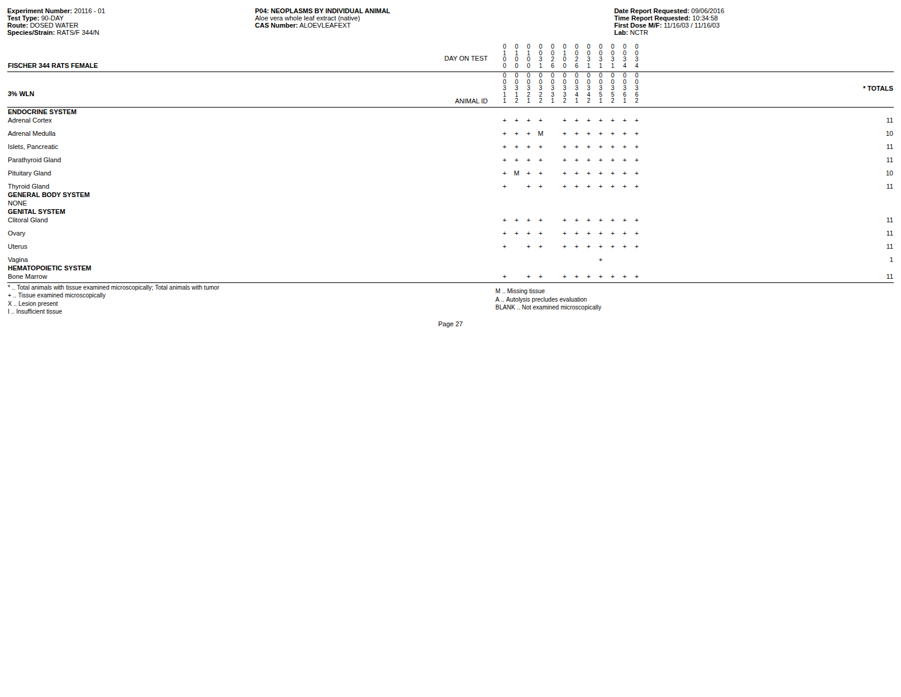| Experiment Number: 20116 - 01 Test Type: 90-DAY Route: DOSED WATER Species/Strain: RATS/F 344/N | P04: NEOPLASMS BY INDIVIDUAL ANIMAL Aloe vera whole leaf extract (native) CAS Number: ALOEVLEAFEXT | Date Report Requested: 09/06/2016 Time Report Requested: 10:34:58 First Dose M/F: 11/16/03 / 11/16/03 Lab: NCTR |
| DAY ON TEST FISCHER 344 RATS FEMALE | 0 1 0 0 | 0 1 0 0 | 0 1 0 0 | 0 0 3 1 | 0 0 2 6 | 0 1 0 0 | 0 0 2 6 | 0 0 3 1 | 0 0 3 1 | 0 0 3 1 | 0 0 3 4 | 0 0 3 4 | |
| 3% WLN ANIMAL ID | 0 0 3 1 1 | 0 0 3 1 2 | 0 0 3 2 1 | 0 0 3 2 2 | 0 0 3 3 1 | 0 0 3 3 2 | 0 0 3 4 1 | 0 0 3 4 2 | 0 0 3 5 1 | 0 0 3 5 2 | 0 0 3 6 1 | 0 0 3 6 2 | * TOTALS |
| ENDOCRINE SYSTEM |
| Adrenal Cortex | + | + | + | + | | + | + | + | + | + | + | + | 11 |
| Adrenal Medulla | + | + | + | M | | + | + | + | + | + | + | + | 10 |
| Islets, Pancreatic | + | + | + | + | | + | + | + | + | + | + | + | 11 |
| Parathyroid Gland | + | + | + | + | | + | + | + | + | + | + | + | 11 |
| Pituitary Gland | + | M | + | + | | + | + | + | + | + | + | + | 10 |
| Thyroid Gland | + | | + | + | | + | + | + | + | + | + | + | 11 |
| GENERAL BODY SYSTEM |
| NONE | |
| GENITAL SYSTEM |
| Clitoral Gland | + | + | + | + | | + | + | + | + | + | + | + | 11 |
| Ovary | + | + | + | + | | + | + | + | + | + | + | + | 11 |
| Uterus | + | | + | + | | + | + | + | + | + | + | + | 11 |
| Vagina | | | | | | | | | + | | | | 1 |
| HEMATOPOIETIC SYSTEM |
| Bone Marrow | + | | + | + | | + | + | + | + | + | + | + | 11 |
| * .. Total animals with tissue examined microscopically; Total animals with tumor + .. Tissue examined microscopically X .. Lesion present I .. Insufficient tissue | M .. Missing tissue A .. Autolysis precludes evaluation BLANK .. Not examined microscopically |
Page 27